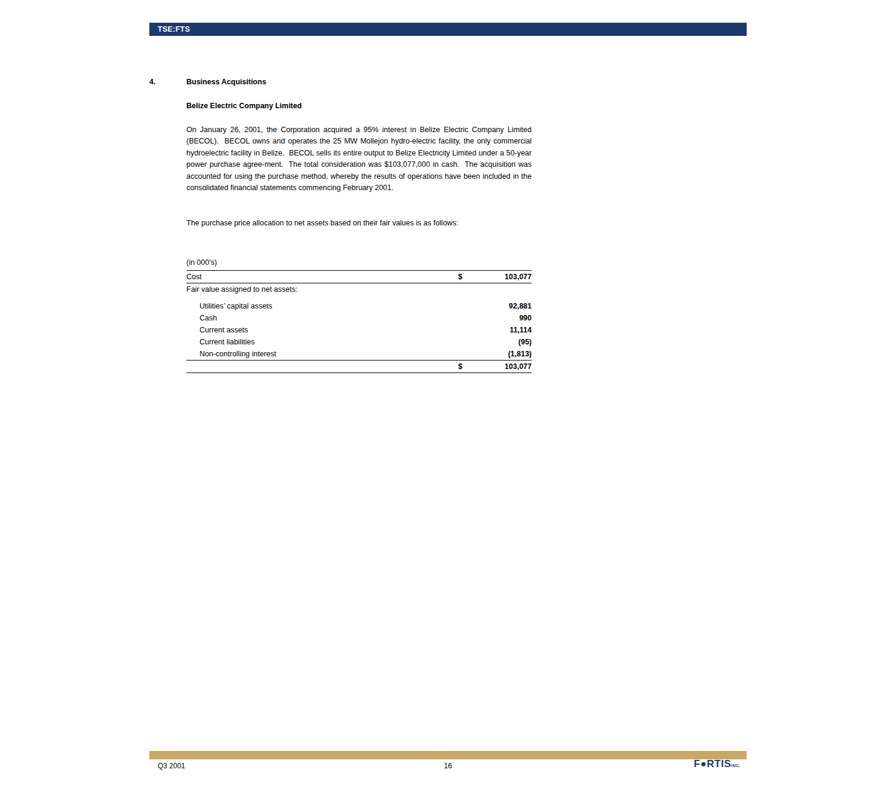TSE:FTS
4. Business Acquisitions
Belize Electric Company Limited
On January 26, 2001, the Corporation acquired a 95% interest in Belize Electric Company Limited (BECOL). BECOL owns and operates the 25 MW Mollejon hydro-electric facility, the only commercial hydroelectric facility in Belize. BECOL sells its entire output to Belize Electricity Limited under a 50-year power purchase agree-ment. The total consideration was $103,077,000 in cash. The acquisition was accounted for using the purchase method, whereby the results of operations have been included in the consolidated financial statements commencing February 2001.
The purchase price allocation to net assets based on their fair values is as follows:
(in 000’s)
| Cost | $ | 103,077 |
| Fair value assigned to net assets: | | |
| Utilities’ capital assets | | 92,881 |
| Cash | | 990 |
| Current assets | | 11,114 |
| Current liabilities | | (95) |
| Non-controlling interest | | (1,813) |
| | $ | 103,077 |
Q3 2001
16
F●RTISINC.